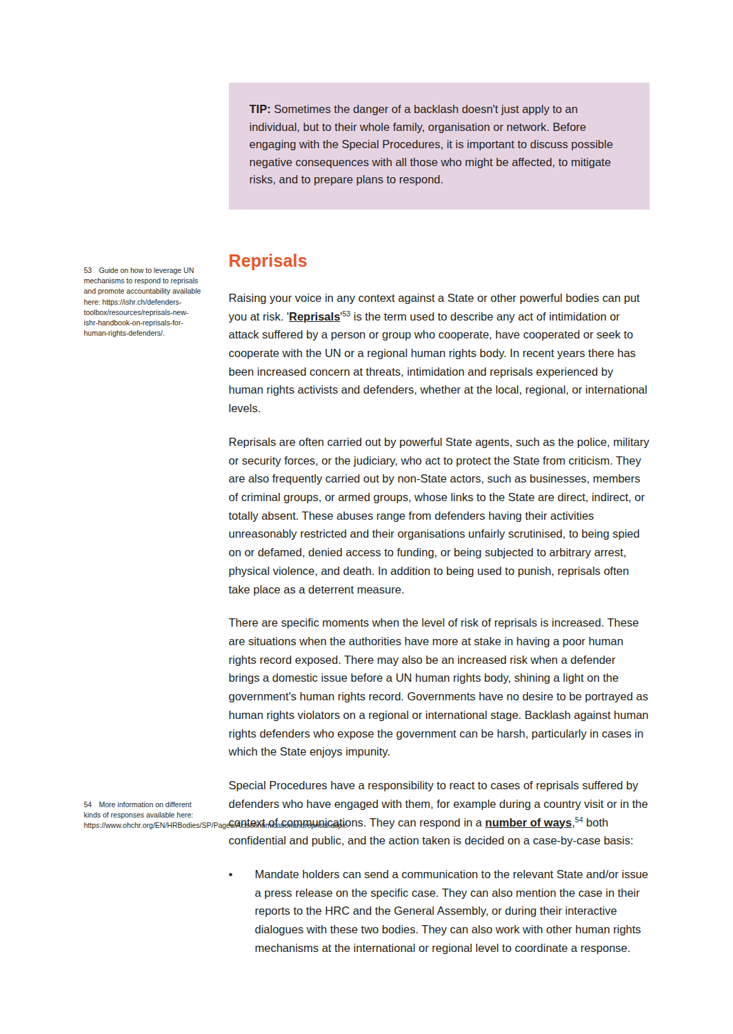53 Guide on how to leverage UN mechanisms to respond to reprisals and promote accountability available here: https://ishr.ch/defenders-toolbox/resources/reprisals-new-ishr-handbook-on-reprisals-for-human-rights-defenders/.
54 More information on different kinds of responses available here: https://www.ohchr.org/EN/HRBodies/SP/Pages/Actsofintimidationandreprisal.aspx.
TIP: Sometimes the danger of a backlash doesn't just apply to an individual, but to their whole family, organisation or network. Before engaging with the Special Procedures, it is important to discuss possible negative consequences with all those who might be affected, to mitigate risks, and to prepare plans to respond.
Reprisals
Raising your voice in any context against a State or other powerful bodies can put you at risk. 'Reprisals'53 is the term used to describe any act of intimidation or attack suffered by a person or group who cooperate, have cooperated or seek to cooperate with the UN or a regional human rights body. In recent years there has been increased concern at threats, intimidation and reprisals experienced by human rights activists and defenders, whether at the local, regional, or international levels.
Reprisals are often carried out by powerful State agents, such as the police, military or security forces, or the judiciary, who act to protect the State from criticism. They are also frequently carried out by non-State actors, such as businesses, members of criminal groups, or armed groups, whose links to the State are direct, indirect, or totally absent. These abuses range from defenders having their activities unreasonably restricted and their organisations unfairly scrutinised, to being spied on or defamed, denied access to funding, or being subjected to arbitrary arrest, physical violence, and death. In addition to being used to punish, reprisals often take place as a deterrent measure.
There are specific moments when the level of risk of reprisals is increased. These are situations when the authorities have more at stake in having a poor human rights record exposed. There may also be an increased risk when a defender brings a domestic issue before a UN human rights body, shining a light on the government's human rights record. Governments have no desire to be portrayed as human rights violators on a regional or international stage. Backlash against human rights defenders who expose the government can be harsh, particularly in cases in which the State enjoys impunity.
Special Procedures have a responsibility to react to cases of reprisals suffered by defenders who have engaged with them, for example during a country visit or in the context of communications. They can respond in a number of ways,54 both confidential and public, and the action taken is decided on a case-by-case basis:
Mandate holders can send a communication to the relevant State and/or issue a press release on the specific case. They can also mention the case in their reports to the HRC and the General Assembly, or during their interactive dialogues with these two bodies. They can also work with other human rights mechanisms at the international or regional level to coordinate a response.